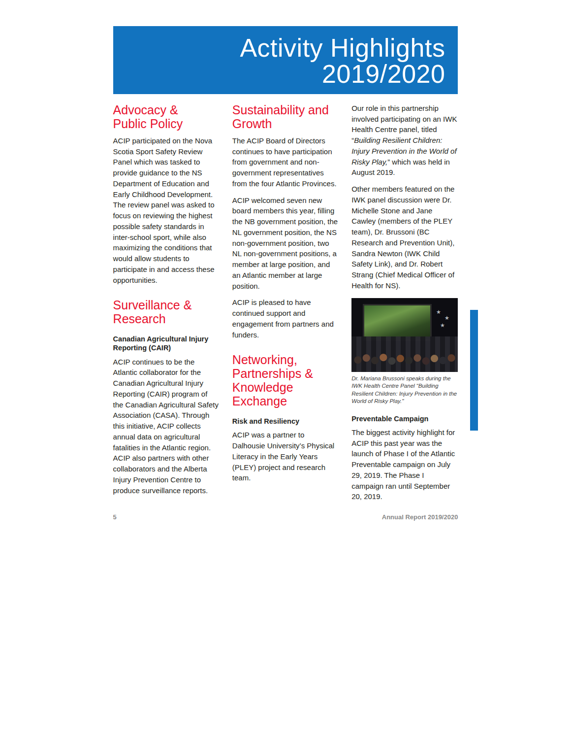Activity Highlights2019/2020
Advocacy &
Public Policy
ACIP participated on the Nova Scotia Sport Safety Review Panel which was tasked to provide guidance to the NS Department of Education and Early Childhood Development. The review panel was asked to focus on reviewing the highest possible safety standards in inter-school sport, while also maximizing the conditions that would allow students to participate in and access these opportunities.
Surveillance &
Research
Canadian Agricultural Injury Reporting (CAIR)
ACIP continues to be the Atlantic collaborator for the Canadian Agricultural Injury Reporting (CAIR) program of the Canadian Agricultural Safety Association (CASA). Through this initiative, ACIP collects annual data on agricultural fatalities in the Atlantic region. ACIP also partners with other collaborators and the Alberta Injury Prevention Centre to produce surveillance reports.
Sustainability and Growth
The ACIP Board of Directors continues to have participation from government and non-government representatives from the four Atlantic Provinces.
ACIP welcomed seven new board members this year, filling the NB government position, the NL government position, the NS non-government position, two NL non-government positions, a member at large position, and an Atlantic member at large position.
ACIP is pleased to have continued support and engagement from partners and funders.
Networking, Partnerships & Knowledge Exchange
Risk and Resiliency
ACIP was a partner to Dalhousie University’s Physical Literacy in the Early Years (PLEY) project and research team.
Our role in this partnership involved participating on an IWK Health Centre panel, titled “Building Resilient Children: Injury Prevention in the World of Risky Play,” which was held in August 2019.
Other members featured on the IWK panel discussion were Dr. Michelle Stone and Jane Cawley (members of the PLEY team), Dr. Brussoni (BC Research and Prevention Unit), Sandra Newton (IWK Child Safety Link), and Dr. Robert Strang (Chief Medical Officer of Health for NS).
★ ★ ★
Dr. Mariana Brussoni speaks during the IWK Health Centre Panel “Building Resilient Children: Injury Prevention in the World of Risky Play."
Preventable Campaign
The biggest activity highlight for ACIP this past year was the launch of Phase I of the Atlantic Preventable campaign on July 29, 2019. The Phase I campaign ran until September 20, 2019.
5 Annual Report 2019/2020